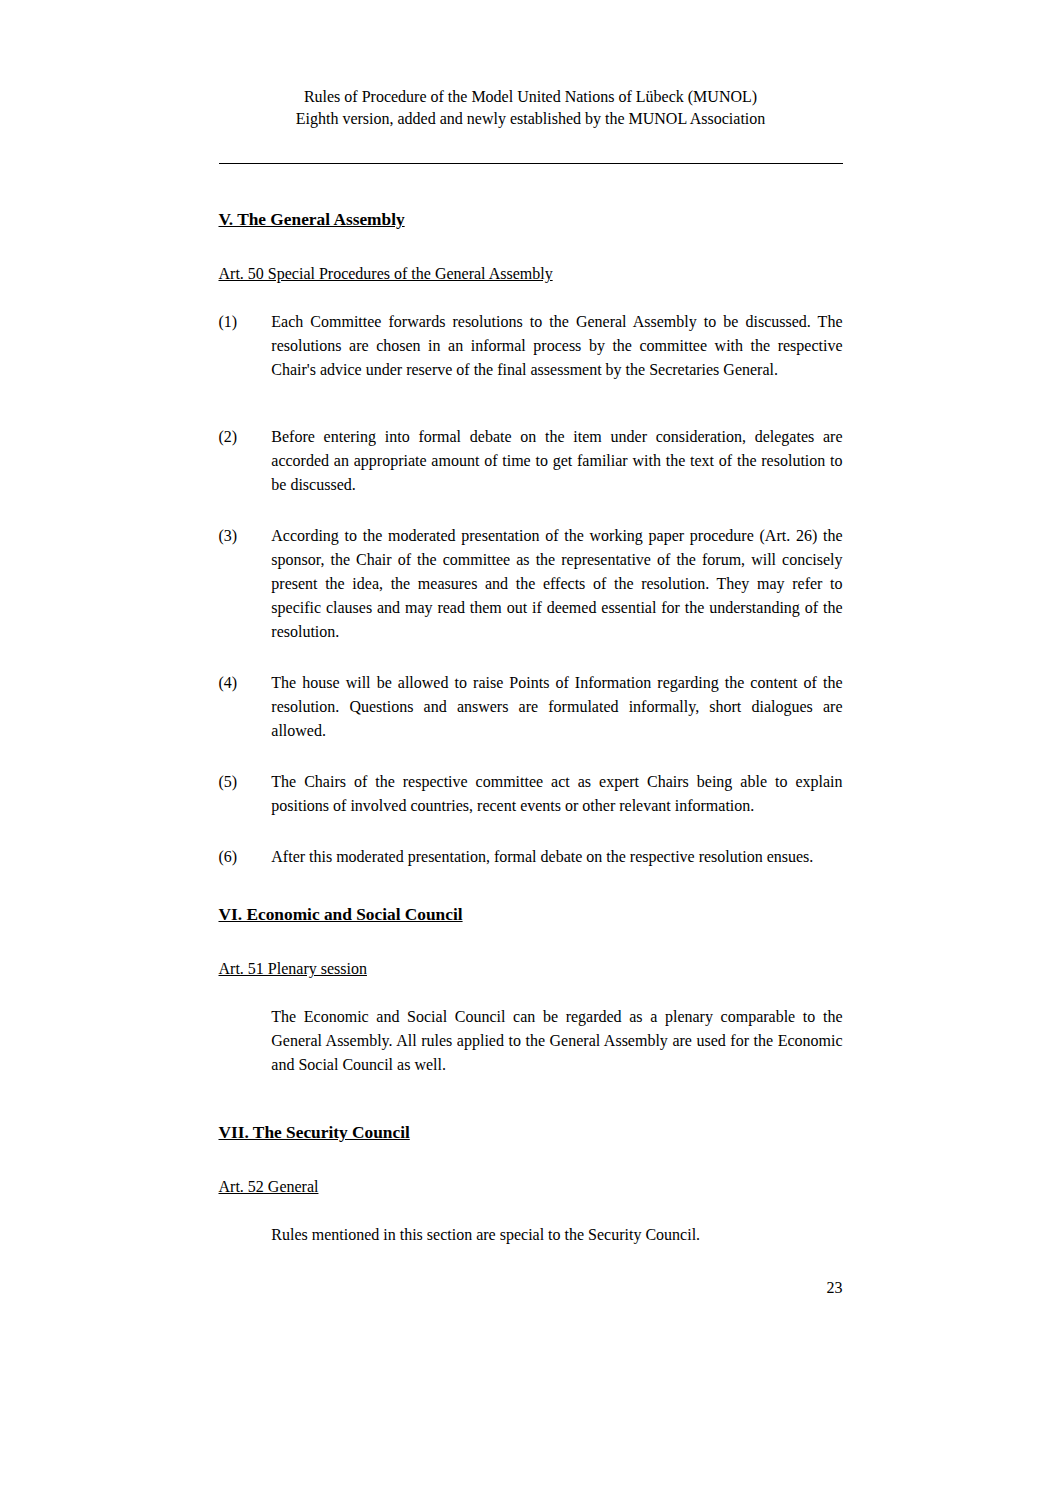Rules of Procedure of the Model United Nations of Lübeck (MUNOL) Eighth version, added and newly established by the MUNOL Association
V. The General Assembly
Art. 50 Special Procedures of the General Assembly
(1) Each Committee forwards resolutions to the General Assembly to be discussed. The resolutions are chosen in an informal process by the committee with the respective Chair's advice under reserve of the final assessment by the Secretaries General.
(2) Before entering into formal debate on the item under consideration, delegates are accorded an appropriate amount of time to get familiar with the text of the resolution to be discussed.
(3) According to the moderated presentation of the working paper procedure (Art. 26) the sponsor, the Chair of the committee as the representative of the forum, will concisely present the idea, the measures and the effects of the resolution. They may refer to specific clauses and may read them out if deemed essential for the understanding of the resolution.
(4) The house will be allowed to raise Points of Information regarding the content of the resolution. Questions and answers are formulated informally, short dialogues are allowed.
(5) The Chairs of the respective committee act as expert Chairs being able to explain positions of involved countries, recent events or other relevant information.
(6) After this moderated presentation, formal debate on the respective resolution ensues.
VI. Economic and Social Council
Art. 51 Plenary session
The Economic and Social Council can be regarded as a plenary comparable to the General Assembly. All rules applied to the General Assembly are used for the Economic and Social Council as well.
VII. The Security Council
Art. 52 General
Rules mentioned in this section are special to the Security Council.
23